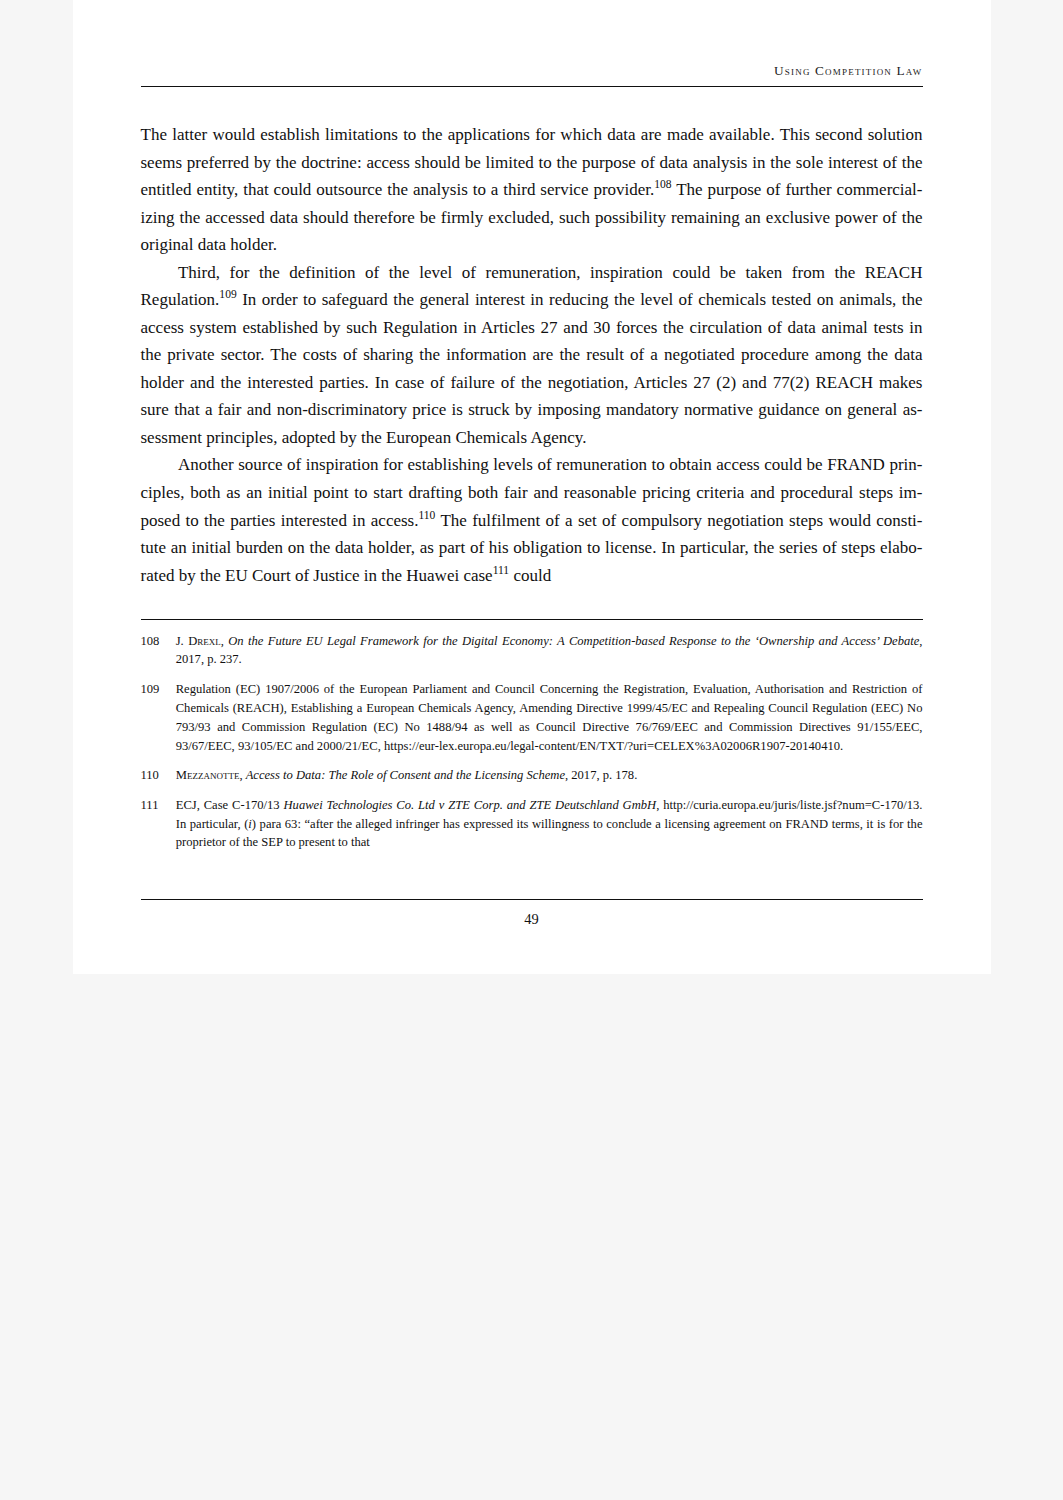Using Competition Law
The latter would establish limitations to the applications for which data are made available. This second solution seems preferred by the doctrine: access should be limited to the purpose of data analysis in the sole interest of the entitled entity, that could outsource the analysis to a third service provider.108 The purpose of further commercializing the accessed data should therefore be firmly excluded, such possibility remaining an exclusive power of the original data holder.
Third, for the definition of the level of remuneration, inspiration could be taken from the REACH Regulation.109 In order to safeguard the general interest in reducing the level of chemicals tested on animals, the access system established by such Regulation in Articles 27 and 30 forces the circulation of data animal tests in the private sector. The costs of sharing the information are the result of a negotiated procedure among the data holder and the interested parties. In case of failure of the negotiation, Articles 27 (2) and 77(2) REACH makes sure that a fair and non-discriminatory price is struck by imposing mandatory normative guidance on general assessment principles, adopted by the European Chemicals Agency.
Another source of inspiration for establishing levels of remuneration to obtain access could be FRAND principles, both as an initial point to start drafting both fair and reasonable pricing criteria and procedural steps imposed to the parties interested in access.110 The fulfilment of a set of compulsory negotiation steps would constitute an initial burden on the data holder, as part of his obligation to license. In particular, the series of steps elaborated by the EU Court of Justice in the Huawei case111 could
108 J. Drexl, On the Future EU Legal Framework for the Digital Economy: A Competition-based Response to the ‘Ownership and Access’ Debate, 2017, p. 237.
109 Regulation (EC) 1907/2006 of the European Parliament and Council Concerning the Registration, Evaluation, Authorisation and Restriction of Chemicals (REACH), Establishing a European Chemicals Agency, Amending Directive 1999/45/EC and Repealing Council Regulation (EEC) No 793/93 and Commission Regulation (EC) No 1488/94 as well as Council Directive 76/769/EEC and Commission Directives 91/155/EEC, 93/67/EEC, 93/105/EC and 2000/21/EC, https://eur-lex.europa.eu/legal-content/EN/TXT/?uri=CELEX%3A02006R1907-20140410.
110 Mezzanotte, Access to Data: The Role of Consent and the Licensing Scheme, 2017, p. 178.
111 ECJ, Case C-170/13 Huawei Technologies Co. Ltd v ZTE Corp. and ZTE Deutschland GmbH, http://curia.europa.eu/juris/liste.jsf?num=C-170/13. In particular, (i) para 63: “after the alleged infringer has expressed its willingness to conclude a licensing agreement on FRAND terms, it is for the proprietor of the SEP to present to that
49